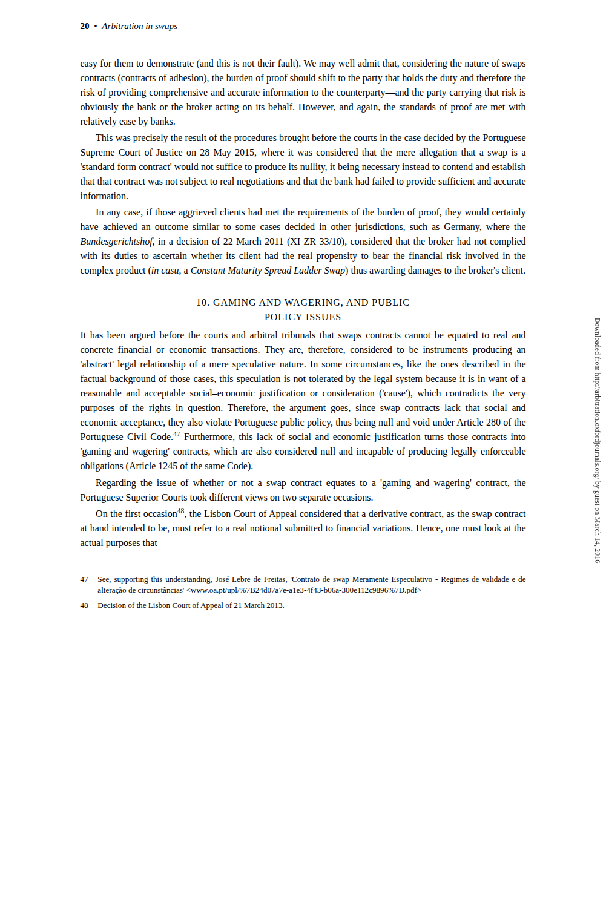20 • Arbitration in swaps
Downloaded from http://arbitration.oxfordjournals.org/ by guest on March 14, 2016
easy for them to demonstrate (and this is not their fault). We may well admit that, considering the nature of swaps contracts (contracts of adhesion), the burden of proof should shift to the party that holds the duty and therefore the risk of providing comprehensive and accurate information to the counterparty—and the party carrying that risk is obviously the bank or the broker acting on its behalf. However, and again, the standards of proof are met with relatively ease by banks.
This was precisely the result of the procedures brought before the courts in the case decided by the Portuguese Supreme Court of Justice on 28 May 2015, where it was considered that the mere allegation that a swap is a 'standard form contract' would not suffice to produce its nullity, it being necessary instead to contend and establish that that contract was not subject to real negotiations and that the bank had failed to provide sufficient and accurate information.
In any case, if those aggrieved clients had met the requirements of the burden of proof, they would certainly have achieved an outcome similar to some cases decided in other jurisdictions, such as Germany, where the Bundesgerichtshof, in a decision of 22 March 2011 (XI ZR 33/10), considered that the broker had not complied with its duties to ascertain whether its client had the real propensity to bear the financial risk involved in the complex product (in casu, a Constant Maturity Spread Ladder Swap) thus awarding damages to the broker's client.
10. Gaming and wagering, and public
policy issues
It has been argued before the courts and arbitral tribunals that swaps contracts cannot be equated to real and concrete financial or economic transactions. They are, therefore, considered to be instruments producing an 'abstract' legal relationship of a mere speculative nature. In some circumstances, like the ones described in the factual background of those cases, this speculation is not tolerated by the legal system because it is in want of a reasonable and acceptable social–economic justification or consideration ('cause'), which contradicts the very purposes of the rights in question. Therefore, the argument goes, since swap contracts lack that social and economic acceptance, they also violate Portuguese public policy, thus being null and void under Article 280 of the Portuguese Civil Code.47 Furthermore, this lack of social and economic justification turns those contracts into 'gaming and wagering' contracts, which are also considered null and incapable of producing legally enforceable obligations (Article 1245 of the same Code).
Regarding the issue of whether or not a swap contract equates to a 'gaming and wagering' contract, the Portuguese Superior Courts took different views on two separate occasions.
On the first occasion48, the Lisbon Court of Appeal considered that a derivative contract, as the swap contract at hand intended to be, must refer to a real notional submitted to financial variations. Hence, one must look at the actual purposes that
47 See, supporting this understanding, José Lebre de Freitas, 'Contrato de swap Meramente Especulativo - Regimes de validade e de alteração de circunstâncias' <www.oa.pt/upl/%7B24d07a7e-a1e3-4f43-b06a-300e112c9896%7D.pdf>
48 Decision of the Lisbon Court of Appeal of 21 March 2013.